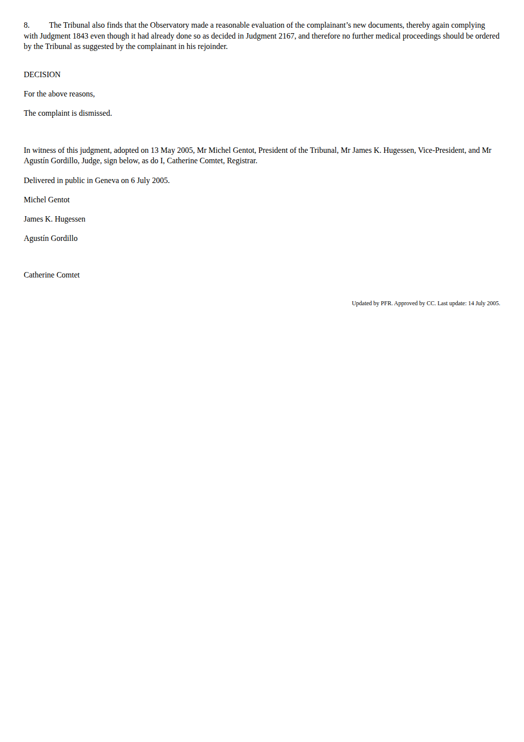8. The Tribunal also finds that the Observatory made a reasonable evaluation of the complainant’s new documents, thereby again complying with Judgment 1843 even though it had already done so as decided in Judgment 2167, and therefore no further medical proceedings should be ordered by the Tribunal as suggested by the complainant in his rejoinder.
DECISION
For the above reasons,
The complaint is dismissed.
In witness of this judgment, adopted on 13 May 2005, Mr Michel Gentot, President of the Tribunal, Mr James K. Hugessen, Vice-President, and Mr Agustín Gordillo, Judge, sign below, as do I, Catherine Comtet, Registrar.
Delivered in public in Geneva on 6 July 2005.
Michel Gentot
James K. Hugessen
Agustín Gordillo
Catherine Comtet
Updated by PFR. Approved by CC. Last update: 14 July 2005.